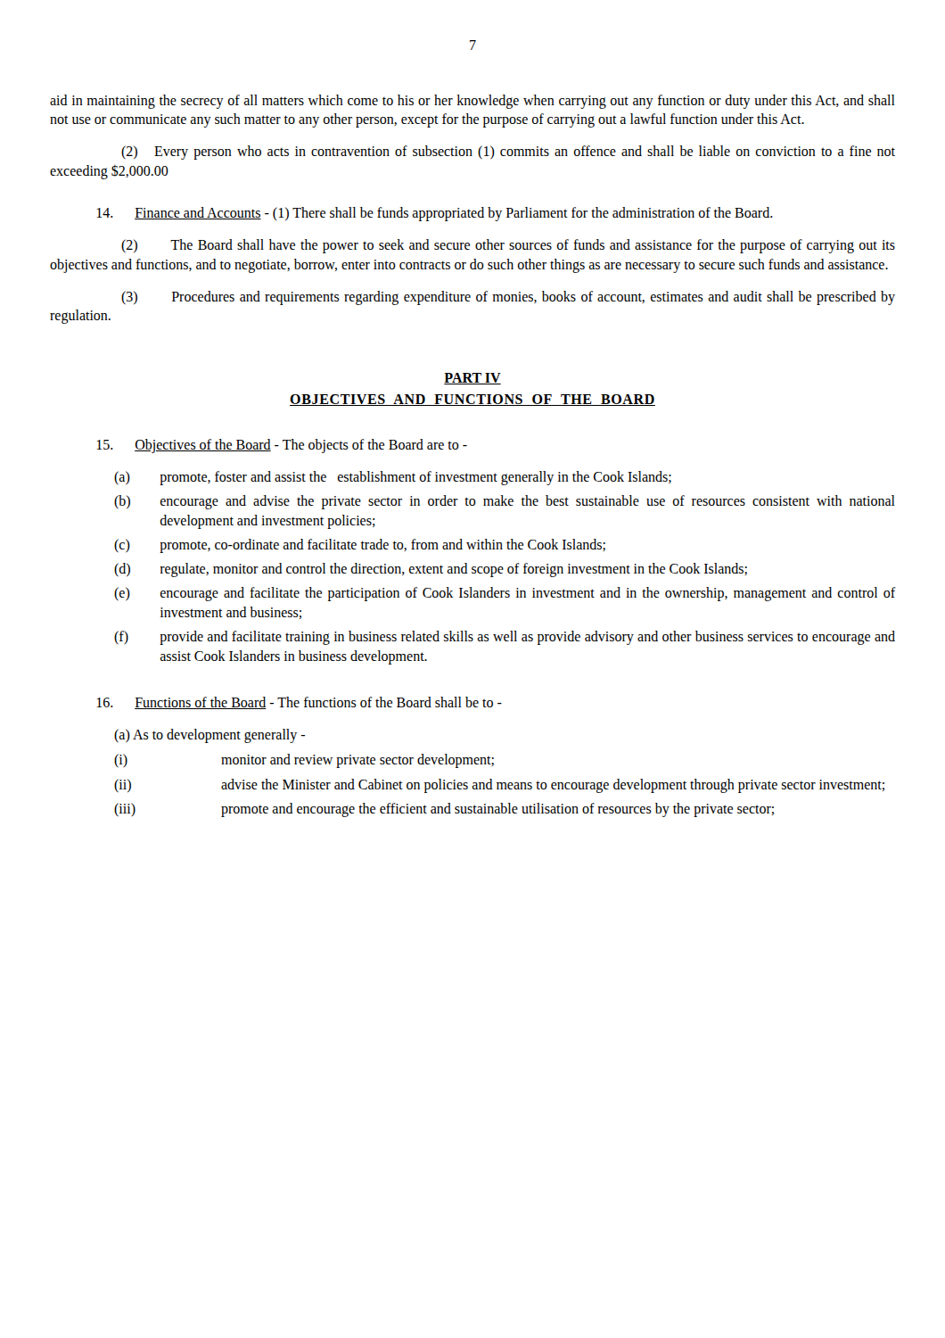7
aid in maintaining the secrecy of all matters which come to his or her knowledge when carrying out any function or duty under this Act, and shall not use or communicate any such matter to any other person, except for the purpose of carrying out a lawful function under this Act.
(2) Every person who acts in contravention of subsection (1) commits an offence and shall be liable on conviction to a fine not exceeding $2,000.00
14. Finance and Accounts - (1) There shall be funds appropriated by Parliament for the administration of the Board.
(2) The Board shall have the power to seek and secure other sources of funds and assistance for the purpose of carrying out its objectives and functions, and to negotiate, borrow, enter into contracts or do such other things as are necessary to secure such funds and assistance.
(3) Procedures and requirements regarding expenditure of monies, books of account, estimates and audit shall be prescribed by regulation.
PART IV
OBJECTIVES AND FUNCTIONS OF THE BOARD
15. Objectives of the Board - The objects of the Board are to -
| (a) | promote, foster and assist the establishment of investment generally in the Cook Islands; |
| (b) | encourage and advise the private sector in order to make the best sustainable use of resources consistent with national development and investment policies; |
| (c) | promote, co-ordinate and facilitate trade to, from and within the Cook Islands; |
| (d) | regulate, monitor and control the direction, extent and scope of foreign investment in the Cook Islands; |
| (e) | encourage and facilitate the participation of Cook Islanders in investment and in the ownership, management and control of investment and business; |
| (f) | provide and facilitate training in business related skills as well as provide advisory and other business services to encourage and assist Cook Islanders in business development. |
16. Functions of the Board - The functions of the Board shall be to -
(a) As to development generally -
| (i) | monitor and review private sector development; |
| (ii) | advise the Minister and Cabinet on policies and means to encourage development through private sector investment; |
| (iii) | promote and encourage the efficient and sustainable utilisation of resources by the private sector; |